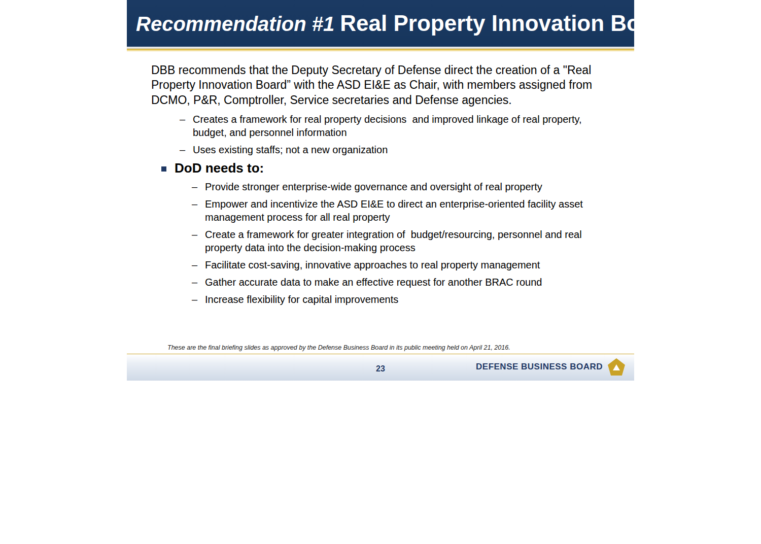Recommendation #1 Real Property Innovation Board
DBB recommends that the Deputy Secretary of Defense direct the creation of a "Real Property Innovation Board” with the ASD EI&E as Chair, with members assigned from DCMO, P&R, Comptroller, Service secretaries and Defense agencies.
Creates a framework for real property decisions and improved linkage of real property, budget, and personnel information
Uses existing staffs; not a new organization
DoD needs to:
Provide stronger enterprise-wide governance and oversight of real property
Empower and incentivize the ASD EI&E to direct an enterprise-oriented facility asset management process for all real property
Create a framework for greater integration of budget/resourcing, personnel and real property data into the decision-making process
Facilitate cost-saving, innovative approaches to real property management
Gather accurate data to make an effective request for another BRAC round
Increase flexibility for capital improvements
These are the final briefing slides as approved by the Defense Business Board in its public meeting held on April 21, 2016.
23
DEFENSE BUSINESS BOARD